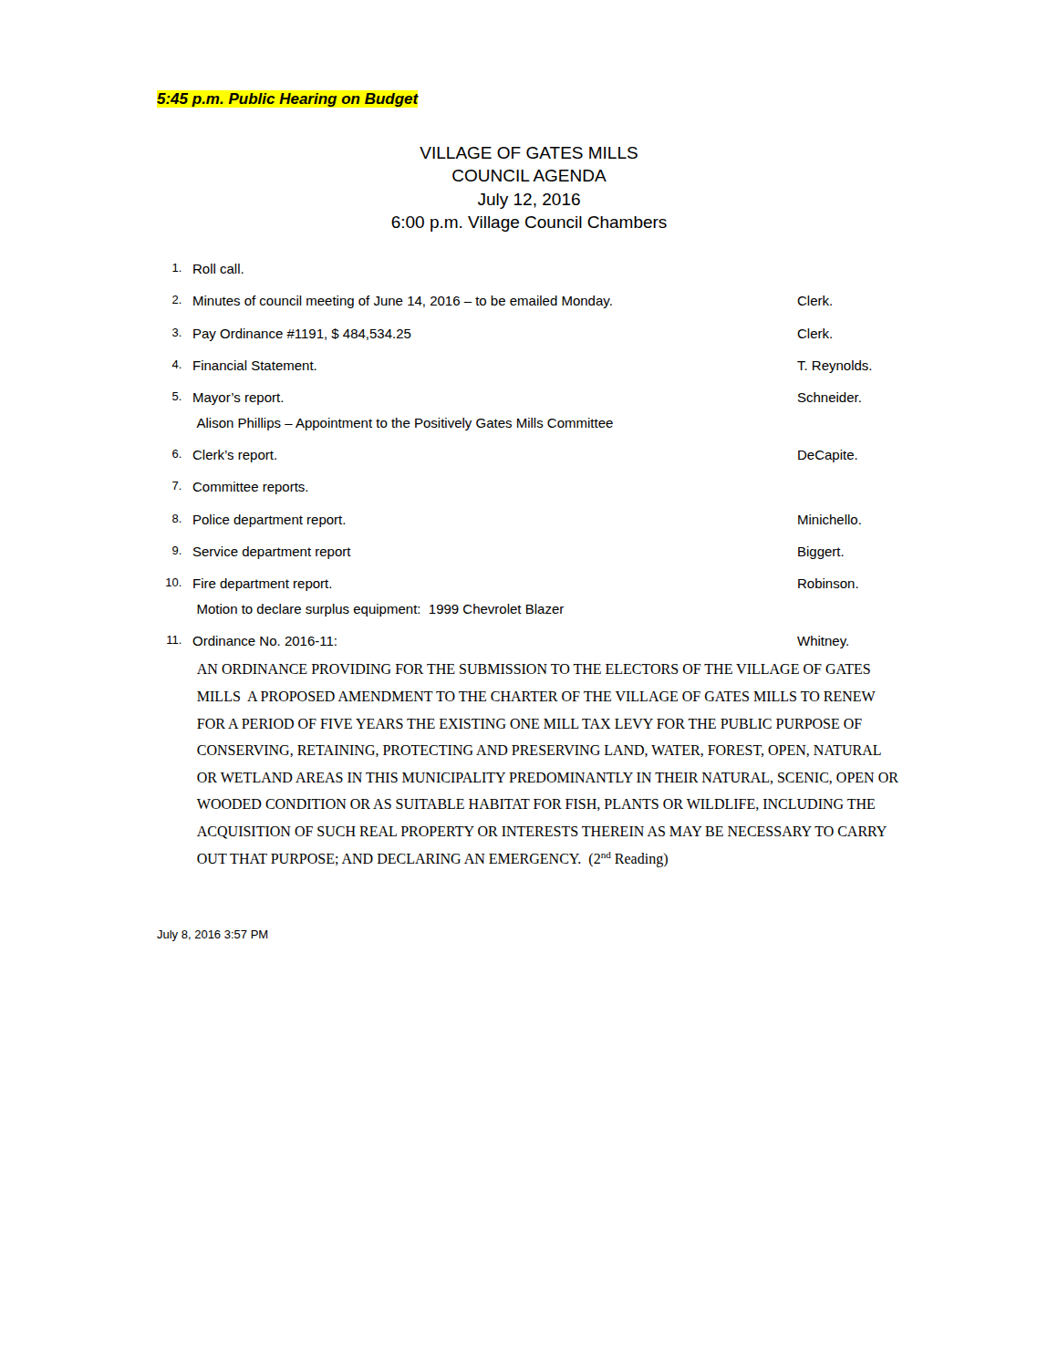5:45 p.m. Public Hearing on Budget
VILLAGE OF GATES MILLS
COUNCIL AGENDA
July 12, 2016
6:00 p.m. Village Council Chambers
Roll call.
Minutes of council meeting of June 14, 2016 – to be emailed Monday. Clerk.
Pay Ordinance #1191, $ 484,534.25 Clerk.
Financial Statement. T. Reynolds.
Mayor’s report. Schneider.
Alison Phillips – Appointment to the Positively Gates Mills Committee
Clerk’s report. DeCapite.
Committee reports.
Police department report. Minichello.
Service department report Biggert.
Fire department report. Robinson.
Motion to declare surplus equipment: 1999 Chevrolet Blazer
Ordinance No. 2016-11: Whitney.
AN ORDINANCE PROVIDING FOR THE SUBMISSION TO THE ELECTORS OF THE VILLAGE OF GATES MILLS A PROPOSED AMENDMENT TO THE CHARTER OF THE VILLAGE OF GATES MILLS TO RENEW FOR A PERIOD OF FIVE YEARS THE EXISTING ONE MILL TAX LEVY FOR THE PUBLIC PURPOSE OF CONSERVING, RETAINING, PROTECTING AND PRESERVING LAND, WATER, FOREST, OPEN, NATURAL OR WETLAND AREAS IN THIS MUNICIPALITY PREDOMINANTLY IN THEIR NATURAL, SCENIC, OPEN OR WOODED CONDITION OR AS SUITABLE HABITAT FOR FISH, PLANTS OR WILDLIFE, INCLUDING THE ACQUISITION OF SUCH REAL PROPERTY OR INTERESTS THEREIN AS MAY BE NECESSARY TO CARRY OUT THAT PURPOSE; AND DECLARING AN EMERGENCY. (2nd Reading)
July 8, 2016 3:57 PM